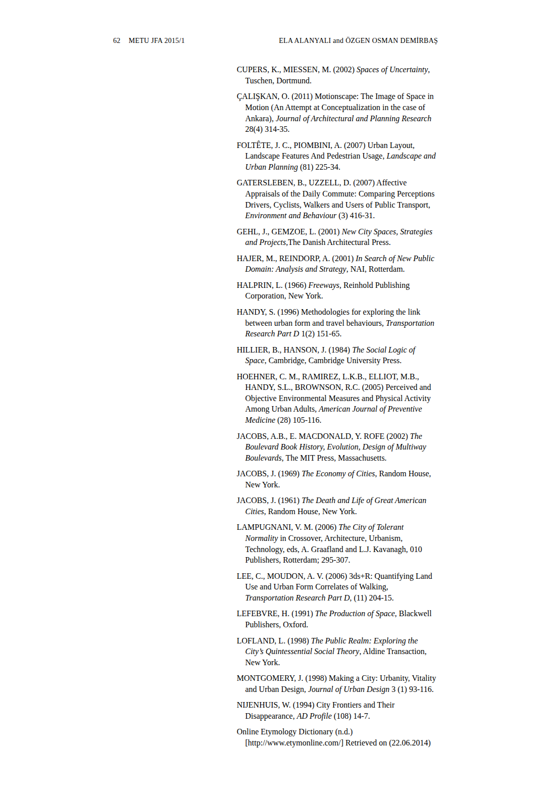62 METU JFA 2015/1 ELA ALANYALI and ÖZGEN OSMAN DEMİRBAŞ
CUPERS, K., MIESSEN, M. (2002) Spaces of Uncertainty, Tuschen, Dortmund.
ÇALIŞKAN, O. (2011) Motionscape: The Image of Space in Motion (An Attempt at Conceptualization in the case of Ankara), Journal of Architectural and Planning Research 28(4) 314-35.
FOLTÊTE, J. C., PIOMBINI, A. (2007) Urban Layout, Landscape Features And Pedestrian Usage, Landscape and Urban Planning (81) 225-34.
GATERSLEBEN, B., UZZELL, D. (2007) Affective Appraisals of the Daily Commute: Comparing Perceptions Drivers, Cyclists, Walkers and Users of Public Transport, Environment and Behaviour (3) 416-31.
GEHL, J., GEMZOE, L. (2001) New City Spaces, Strategies and Projects,The Danish Architectural Press.
HAJER, M., REINDORP, A. (2001) In Search of New Public Domain: Analysis and Strategy, NAI, Rotterdam.
HALPRIN, L. (1966) Freeways, Reinhold Publishing Corporation, New York.
HANDY, S. (1996) Methodologies for exploring the link between urban form and travel behaviours, Transportation Research Part D 1(2) 151-65.
HILLIER, B., HANSON, J. (1984) The Social Logic of Space, Cambridge, Cambridge University Press.
HOEHNER, C. M., RAMIREZ, L.K.B., ELLIOT, M.B., HANDY, S.L., BROWNSON, R.C. (2005) Perceived and Objective Environmental Measures and Physical Activity Among Urban Adults, American Journal of Preventive Medicine (28) 105-116.
JACOBS, A.B., E. MACDONALD, Y. ROFE (2002) The Boulevard Book History, Evolution, Design of Multiway Boulevards, The MIT Press, Massachusetts.
JACOBS, J. (1969) The Economy of Cities, Random House, New York.
JACOBS, J. (1961) The Death and Life of Great American Cities, Random House, New York.
LAMPUGNANI, V. M. (2006) The City of Tolerant Normality in Crossover, Architecture, Urbanism, Technology, eds, A. Graafland and L.J. Kavanagh, 010 Publishers, Rotterdam; 295-307.
LEE, C., MOUDON, A. V. (2006) 3ds+R: Quantifying Land Use and Urban Form Correlates of Walking, Transportation Research Part D, (11) 204-15.
LEFEBVRE, H. (1991) The Production of Space, Blackwell Publishers, Oxford.
LOFLAND, L. (1998) The Public Realm: Exploring the City’s Quintessential Social Theory, Aldine Transaction, New York.
MONTGOMERY, J. (1998) Making a City: Urbanity, Vitality and Urban Design, Journal of Urban Design 3 (1) 93-116.
NIJENHUIS, W. (1994) City Frontiers and Their Disappearance, AD Profile (108) 14-7.
Online Etymology Dictionary (n.d.) [http://www.etymonline.com/] Retrieved on (22.06.2014)